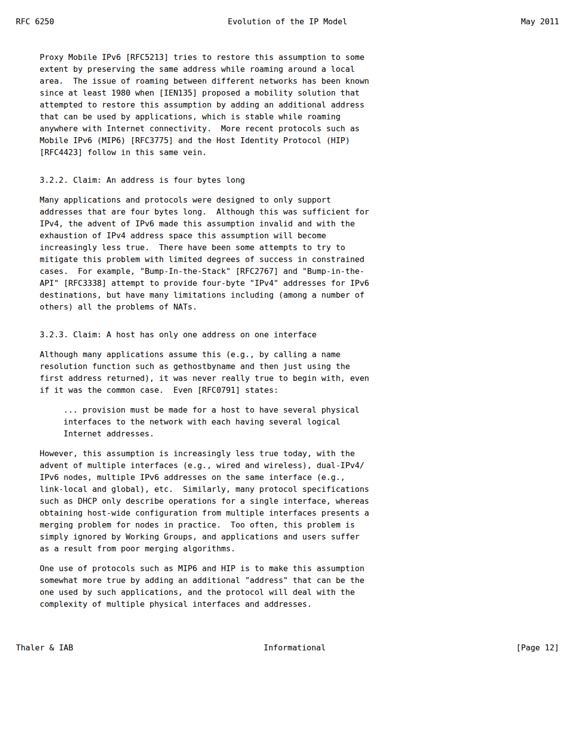RFC 6250 Evolution of the IP Model May 2011
Proxy Mobile IPv6 [RFC5213] tries to restore this assumption to some extent by preserving the same address while roaming around a local area. The issue of roaming between different networks has been known since at least 1980 when [IEN135] proposed a mobility solution that attempted to restore this assumption by adding an additional address that can be used by applications, which is stable while roaming anywhere with Internet connectivity. More recent protocols such as Mobile IPv6 (MIP6) [RFC3775] and the Host Identity Protocol (HIP) [RFC4423] follow in this same vein.
3.2.2. Claim: An address is four bytes long
Many applications and protocols were designed to only support addresses that are four bytes long. Although this was sufficient for IPv4, the advent of IPv6 made this assumption invalid and with the exhaustion of IPv4 address space this assumption will become increasingly less true. There have been some attempts to try to mitigate this problem with limited degrees of success in constrained cases. For example, "Bump-In-the-Stack" [RFC2767] and "Bump-in-the- API" [RFC3338] attempt to provide four-byte "IPv4" addresses for IPv6 destinations, but have many limitations including (among a number of others) all the problems of NATs.
3.2.3. Claim: A host has only one address on one interface
Although many applications assume this (e.g., by calling a name resolution function such as gethostbyname and then just using the first address returned), it was never really true to begin with, even if it was the common case. Even [RFC0791] states:
... provision must be made for a host to have several physical interfaces to the network with each having several logical Internet addresses.
However, this assumption is increasingly less true today, with the advent of multiple interfaces (e.g., wired and wireless), dual-IPv4/ IPv6 nodes, multiple IPv6 addresses on the same interface (e.g., link-local and global), etc. Similarly, many protocol specifications such as DHCP only describe operations for a single interface, whereas obtaining host-wide configuration from multiple interfaces presents a merging problem for nodes in practice. Too often, this problem is simply ignored by Working Groups, and applications and users suffer as a result from poor merging algorithms.
One use of protocols such as MIP6 and HIP is to make this assumption somewhat more true by adding an additional "address" that can be the one used by such applications, and the protocol will deal with the complexity of multiple physical interfaces and addresses.
Thaler & IAB Informational [Page 12]